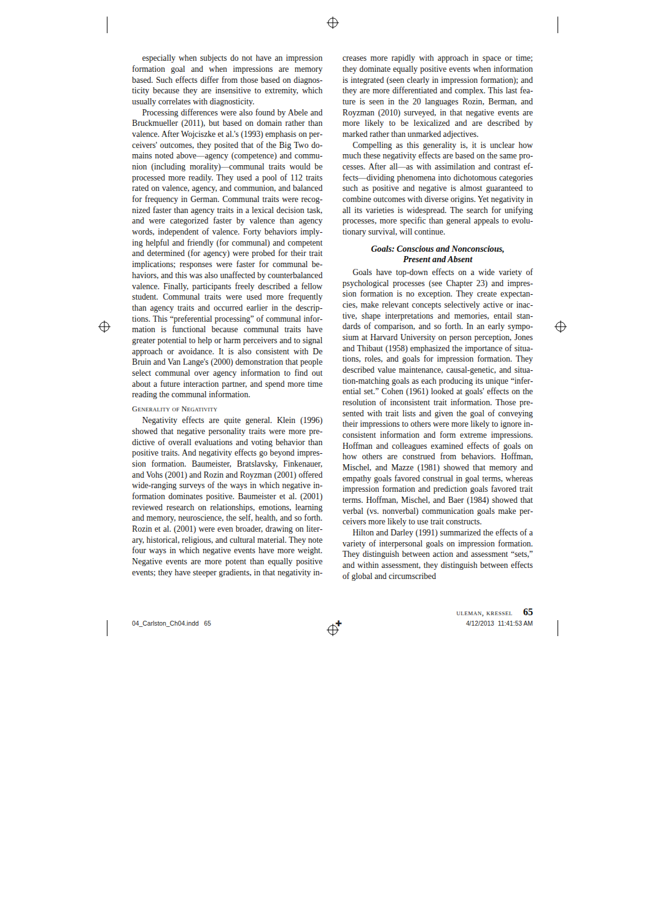especially when subjects do not have an impression formation goal and when impressions are memory based. Such effects differ from those based on diagnosticity because they are insensitive to extremity, which usually correlates with diagnosticity.
Processing differences were also found by Abele and Bruckmueller (2011), but based on domain rather than valence. After Wojciszke et al.'s (1993) emphasis on perceivers' outcomes, they posited that of the Big Two domains noted above—agency (competence) and communion (including morality)—communal traits would be processed more readily. They used a pool of 112 traits rated on valence, agency, and communion, and balanced for frequency in German. Communal traits were recognized faster than agency traits in a lexical decision task, and were categorized faster by valence than agency words, independent of valence. Forty behaviors implying helpful and friendly (for communal) and competent and determined (for agency) were probed for their trait implications; responses were faster for communal behaviors, and this was also unaffected by counterbalanced valence. Finally, participants freely described a fellow student. Communal traits were used more frequently than agency traits and occurred earlier in the descriptions. This “preferential processing” of communal information is functional because communal traits have greater potential to help or harm perceivers and to signal approach or avoidance. It is also consistent with De Bruin and Van Lange's (2000) demonstration that people select communal over agency information to find out about a future interaction partner, and spend more time reading the communal information.
Generality of Negativity
Negativity effects are quite general. Klein (1996) showed that negative personality traits were more predictive of overall evaluations and voting behavior than positive traits. And negativity effects go beyond impression formation. Baumeister, Bratslavsky, Finkenauer, and Vohs (2001) and Rozin and Royzman (2001) offered wide-ranging surveys of the ways in which negative information dominates positive. Baumeister et al. (2001) reviewed research on relationships, emotions, learning and memory, neuroscience, the self, health, and so forth. Rozin et al. (2001) were even broader, drawing on literary, historical, religious, and cultural material. They note four ways in which negative events have more weight. Negative events are more potent than equally positive events; they have steeper gradients, in that negativity increases more rapidly with approach in space or time; they dominate equally positive events when information is integrated (seen clearly in impression formation); and they are more differentiated and complex. This last feature is seen in the 20 languages Rozin, Berman, and Royzman (2010) surveyed, in that negative events are more likely to be lexicalized and are described by marked rather than unmarked adjectives.
Compelling as this generality is, it is unclear how much these negativity effects are based on the same processes. After all—as with assimilation and contrast effects—dividing phenomena into dichotomous categories such as positive and negative is almost guaranteed to combine outcomes with diverse origins. Yet negativity in all its varieties is widespread. The search for unifying processes, more specific than general appeals to evolutionary survival, will continue.
Goals: Conscious and Nonconscious,
Present and Absent
Goals have top-down effects on a wide variety of psychological processes (see Chapter 23) and impression formation is no exception. They create expectancies, make relevant concepts selectively active or inactive, shape interpretations and memories, entail standards of comparison, and so forth. In an early symposium at Harvard University on person perception, Jones and Thibaut (1958) emphasized the importance of situations, roles, and goals for impression formation. They described value maintenance, causal-genetic, and situation-matching goals as each producing its unique “inferential set.” Cohen (1961) looked at goals' effects on the resolution of inconsistent trait information. Those presented with trait lists and given the goal of conveying their impressions to others were more likely to ignore inconsistent information and form extreme impressions. Hoffman and colleagues examined effects of goals on how others are construed from behaviors. Hoffman, Mischel, and Mazze (1981) showed that memory and empathy goals favored construal in goal terms, whereas impression formation and prediction goals favored trait terms. Hoffman, Mischel, and Baer (1984) showed that verbal (vs. nonverbal) communication goals make perceivers more likely to use trait constructs.
Hilton and Darley (1991) summarized the effects of a variety of interpersonal goals on impression formation. They distinguish between action and assessment “sets,” and within assessment, they distinguish between effects of global and circumscribed
uleman, kressel 65
04_Carlston_Ch04.indd 65 ✚ 4/12/2013 11:41:53 AM